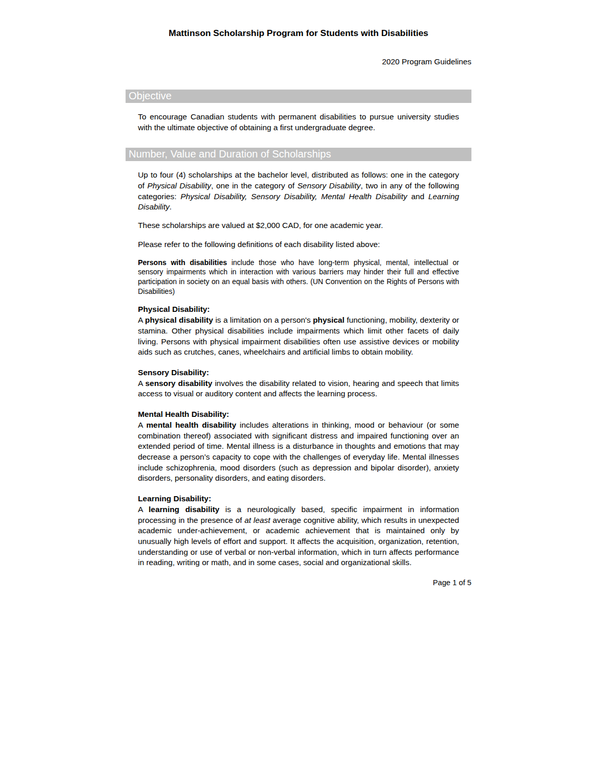Mattinson Scholarship Program for Students with Disabilities
2020 Program Guidelines
Objective
To encourage Canadian students with permanent disabilities to pursue university studies with the ultimate objective of obtaining a first undergraduate degree.
Number, Value and Duration of Scholarships
Up to four (4) scholarships at the bachelor level, distributed as follows: one in the category of Physical Disability, one in the category of Sensory Disability, two in any of the following categories: Physical Disability, Sensory Disability, Mental Health Disability and Learning Disability.
These scholarships are valued at $2,000 CAD, for one academic year.
Please refer to the following definitions of each disability listed above:
Persons with disabilities include those who have long-term physical, mental, intellectual or sensory impairments which in interaction with various barriers may hinder their full and effective participation in society on an equal basis with others. (UN Convention on the Rights of Persons with Disabilities)
Physical Disability:
A physical disability is a limitation on a person's physical functioning, mobility, dexterity or stamina. Other physical disabilities include impairments which limit other facets of daily living. Persons with physical impairment disabilities often use assistive devices or mobility aids such as crutches, canes, wheelchairs and artificial limbs to obtain mobility.
Sensory Disability:
A sensory disability involves the disability related to vision, hearing and speech that limits access to visual or auditory content and affects the learning process.
Mental Health Disability:
A mental health disability includes alterations in thinking, mood or behaviour (or some combination thereof) associated with significant distress and impaired functioning over an extended period of time. Mental illness is a disturbance in thoughts and emotions that may decrease a person’s capacity to cope with the challenges of everyday life. Mental illnesses include schizophrenia, mood disorders (such as depression and bipolar disorder), anxiety disorders, personality disorders, and eating disorders.
Learning Disability:
A learning disability is a neurologically based, specific impairment in information processing in the presence of at least average cognitive ability, which results in unexpected academic under-achievement, or academic achievement that is maintained only by unusually high levels of effort and support. It affects the acquisition, organization, retention, understanding or use of verbal or non-verbal information, which in turn affects performance in reading, writing or math, and in some cases, social and organizational skills.
Page 1 of 5